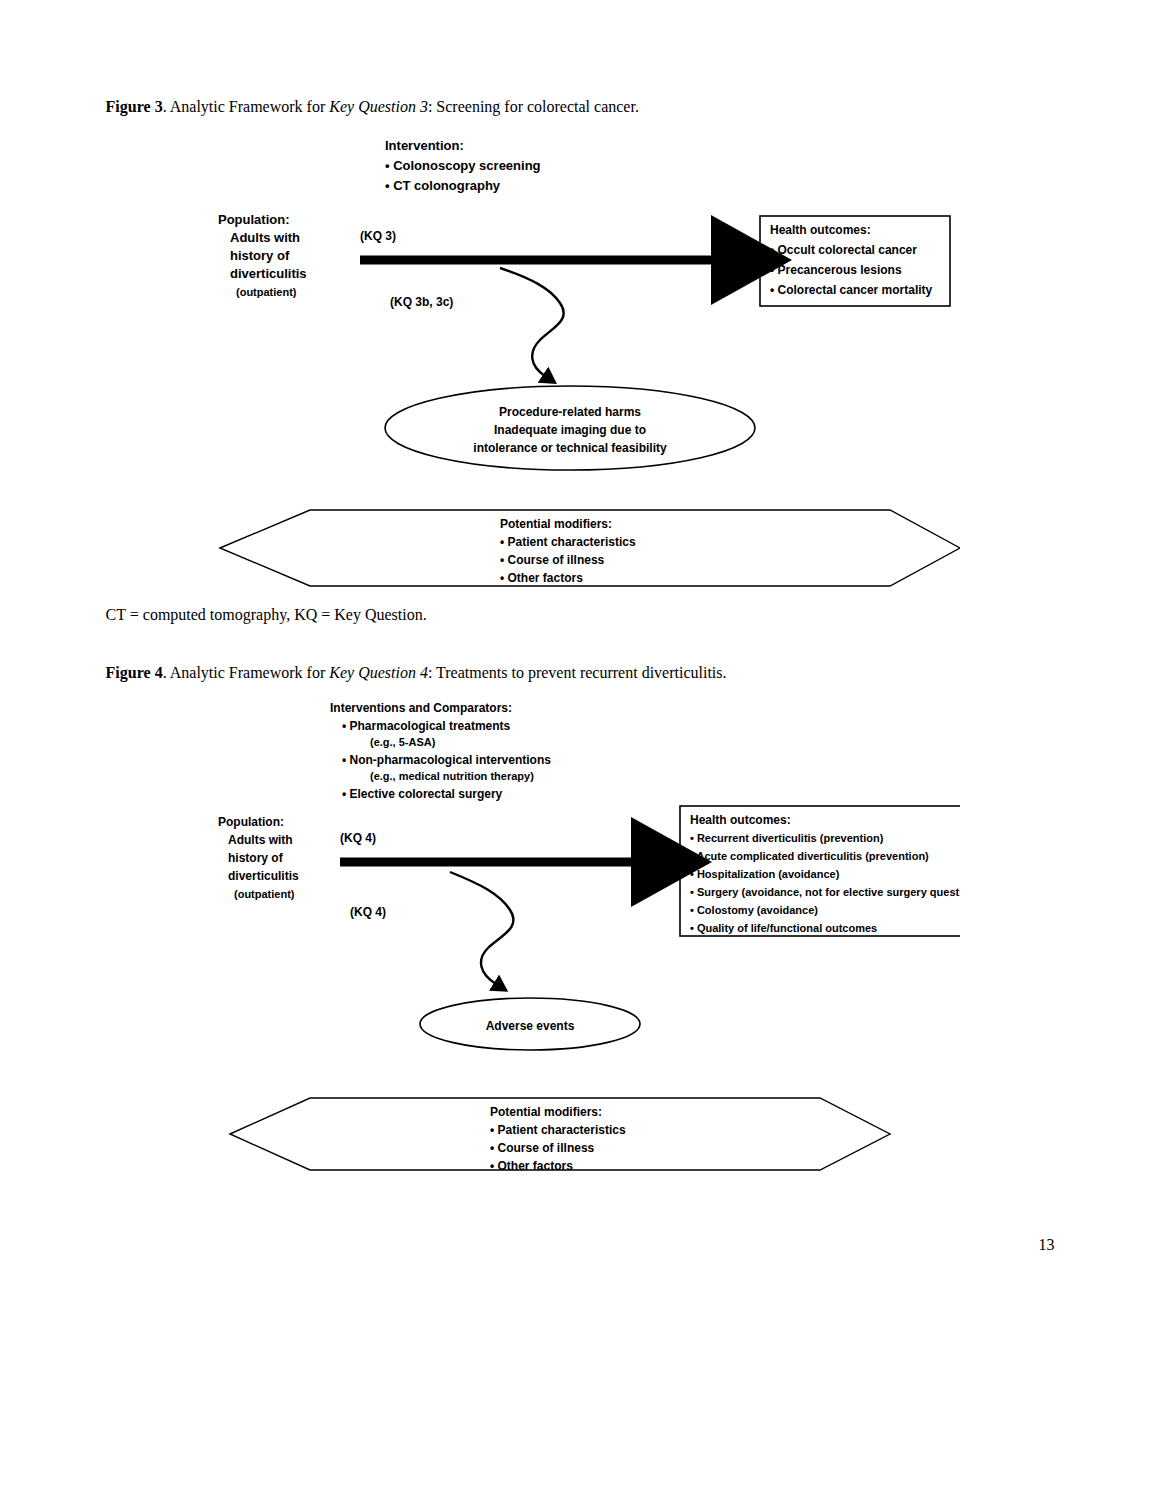Figure 3. Analytic Framework for Key Question 3: Screening for colorectal cancer.
Intervention: • Colonoscopy screening • CT colonography Population: Adults with history of diverticulitis (outpatient) (KQ 3) Health outcomes: • Occult colorectal cancer • Precancerous lesions • Colorectal cancer mortality (KQ 3b, 3c) Procedure-related harms Inadequate imaging due to intolerance or technical feasibility Potential modifiers: • Patient characteristics • Course of illness • Other factors
CT = computed tomography, KQ = Key Question.
Figure 4. Analytic Framework for Key Question 4: Treatments to prevent recurrent diverticulitis.
Interventions and Comparators: • Pharmacological treatments (e.g., 5-ASA) • Non-pharmacological interventions (e.g., medical nutrition therapy) • Elective colorectal surgery Population: Adults with history of diverticulitis (outpatient) (KQ 4) Health outcomes: • Recurrent diverticulitis (prevention) • Acute complicated diverticulitis (prevention) • Hospitalization (avoidance) • Surgery (avoidance, not for elective surgery question) • Colostomy (avoidance) • Quality of life/functional outcomes (KQ 4) Adverse events Potential modifiers: • Patient characteristics • Course of illness • Other factors
13